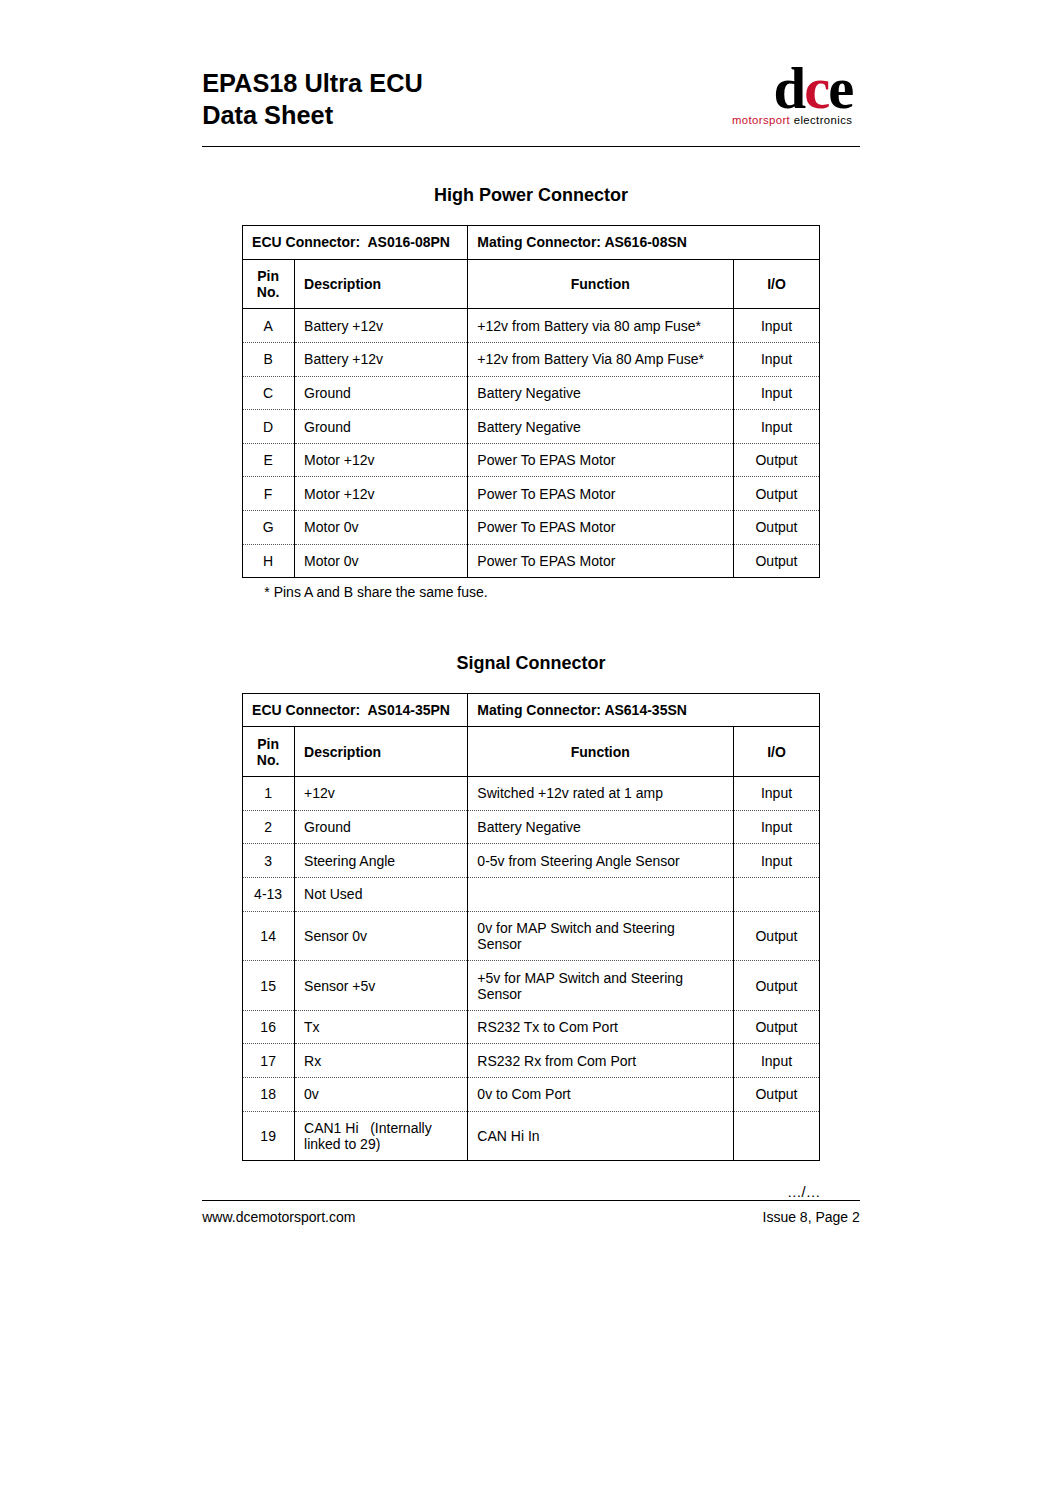EPAS18 Ultra ECU
Data Sheet
dce
motorsport electronics
High Power Connector
| ECU Connector: AS016-08PN | Mating Connector: AS616-08SN |
| Pin No. | Description | Function | I/O |
| A | Battery +12v | +12v from Battery via 80 amp Fuse* | Input |
| B | Battery +12v | +12v from Battery Via 80 Amp Fuse* | Input |
| C | Ground | Battery Negative | Input |
| D | Ground | Battery Negative | Input |
| E | Motor +12v | Power To EPAS Motor | Output |
| F | Motor +12v | Power To EPAS Motor | Output |
| G | Motor 0v | Power To EPAS Motor | Output |
| H | Motor 0v | Power To EPAS Motor | Output |
* Pins A and B share the same fuse.
Signal Connector
| ECU Connector: AS014-35PN | Mating Connector: AS614-35SN |
| Pin No. | Description | Function | I/O |
| 1 | +12v | Switched +12v rated at 1 amp | Input |
| 2 | Ground | Battery Negative | Input |
| 3 | Steering Angle | 0-5v from Steering Angle Sensor | Input |
| 4-13 | Not Used | | |
| 14 | Sensor 0v | 0v for MAP Switch and Steering Sensor | Output |
| 15 | Sensor +5v | +5v for MAP Switch and Steering Sensor | Output |
| 16 | Tx | RS232 Tx to Com Port | Output |
| 17 | Rx | RS232 Rx from Com Port | Input |
| 18 | 0v | 0v to Com Port | Output |
| 19 | CAN1 Hi (Internally linked to 29) | CAN Hi In | |
…/…
www.dcemotorsport.com Issue 8, Page 2